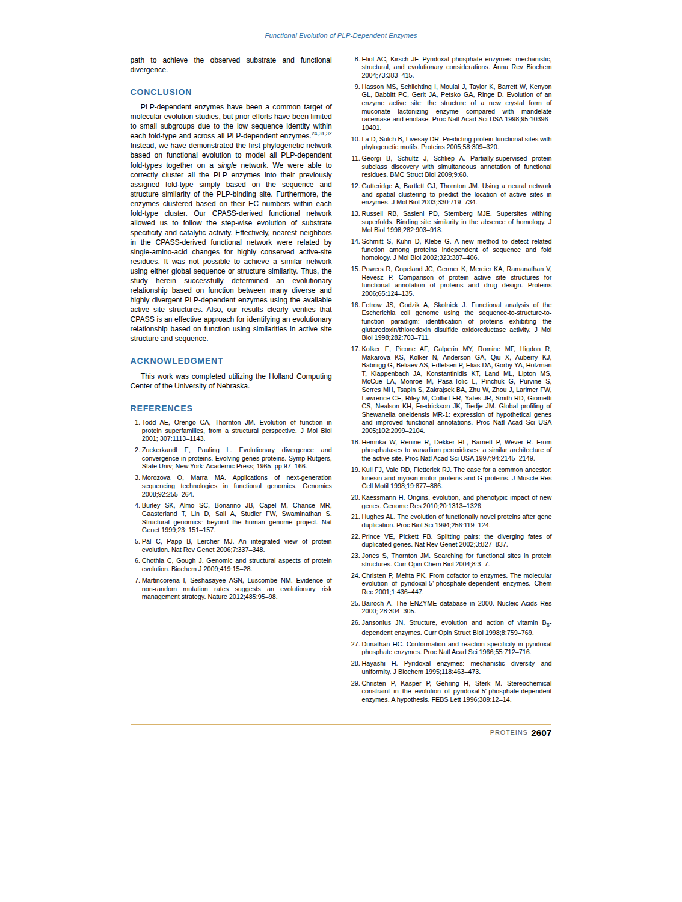Functional Evolution of PLP-Dependent Enzymes
path to achieve the observed substrate and functional divergence.
Conclusion
PLP-dependent enzymes have been a common target of molecular evolution studies, but prior efforts have been limited to small subgroups due to the low sequence identity within each fold-type and across all PLP-dependent enzymes.24,31,32 Instead, we have demonstrated the first phylogenetic network based on functional evolution to model all PLP-dependent fold-types together on a single network. We were able to correctly cluster all the PLP enzymes into their previously assigned fold-type simply based on the sequence and structure similarity of the PLP-binding site. Furthermore, the enzymes clustered based on their EC numbers within each fold-type cluster. Our CPASS-derived functional network allowed us to follow the step-wise evolution of substrate specificity and catalytic activity. Effectively, nearest neighbors in the CPASS-derived functional network were related by single-amino-acid changes for highly conserved active-site residues. It was not possible to achieve a similar network using either global sequence or structure similarity. Thus, the study herein successfully determined an evolutionary relationship based on function between many diverse and highly divergent PLP-dependent enzymes using the available active site structures. Also, our results clearly verifies that CPASS is an effective approach for identifying an evolutionary relationship based on function using similarities in active site structure and sequence.
Acknowledgment
This work was completed utilizing the Holland Computing Center of the University of Nebraska.
References
Todd AE, Orengo CA, Thornton JM. Evolution of function in protein superfamilies, from a structural perspective. J Mol Biol 2001; 307:1113–1143.
Zuckerkandl E, Pauling L. Evolutionary divergence and convergence in proteins. Evolving genes proteins. Symp Rutgers, State Univ; New York: Academic Press; 1965. pp 97–166.
Morozova O, Marra MA. Applications of next-generation sequencing technologies in functional genomics. Genomics 2008;92:255–264.
Burley SK, Almo SC, Bonanno JB, Capel M, Chance MR, Gaasterland T, Lin D, Sali A, Studier FW, Swaminathan S. Structural genomics: beyond the human genome project. Nat Genet 1999;23: 151–157.
Pál C, Papp B, Lercher MJ. An integrated view of protein evolution. Nat Rev Genet 2006;7:337–348.
Chothia C, Gough J. Genomic and structural aspects of protein evolution. Biochem J 2009;419:15–28.
Martincorena I, Seshasayee ASN, Luscombe NM. Evidence of non-random mutation rates suggests an evolutionary risk management strategy. Nature 2012;485:95–98.
Eliot AC, Kirsch JF. Pyridoxal phosphate enzymes: mechanistic, structural, and evolutionary considerations. Annu Rev Biochem 2004;73:383–415.
Hasson MS, Schlichting I, Moulai J, Taylor K, Barrett W, Kenyon GL, Babbitt PC, Gerlt JA, Petsko GA, Ringe D. Evolution of an enzyme active site: the structure of a new crystal form of muconate lactonizing enzyme compared with mandelate racemase and enolase. Proc Natl Acad Sci USA 1998;95:10396–10401.
La D, Sutch B, Livesay DR. Predicting protein functional sites with phylogenetic motifs. Proteins 2005;58:309–320.
Georgi B, Schultz J, Schliep A. Partially-supervised protein subclass discovery with simultaneous annotation of functional residues. BMC Struct Biol 2009;9:68.
Gutteridge A, Bartlett GJ, Thornton JM. Using a neural network and spatial clustering to predict the location of active sites in enzymes. J Mol Biol 2003;330:719–734.
Russell RB, Sasieni PD, Sternberg MJE. Supersites withing superfolds. Binding site similarity in the absence of homology. J Mol Biol 1998;282:903–918.
Schmitt S, Kuhn D, Klebe G. A new method to detect related function among proteins independent of sequence and fold homology. J Mol Biol 2002;323:387–406.
Powers R, Copeland JC, Germer K, Mercier KA, Ramanathan V, Revesz P. Comparison of protein active site structures for functional annotation of proteins and drug design. Proteins 2006;65:124–135.
Fetrow JS, Godzik A, Skolnick J. Functional analysis of the Escherichia coli genome using the sequence-to-structure-to-function paradigm: identification of proteins exhibiting the glutaredoxin/thioredoxin disulfide oxidoreductase activity. J Mol Biol 1998;282:703–711.
Kolker E, Picone AF, Galperin MY, Romine MF, Higdon R, Makarova KS, Kolker N, Anderson GA, Qiu X, Auberry KJ, Babnigg G, Beliaev AS, Edlefsen P, Elias DA, Gorby YA, Holzman T, Klappenbach JA, Konstantinidis KT, Land ML, Lipton MS, McCue LA, Monroe M, Pasa-Tolic L, Pinchuk G, Purvine S, Serres MH, Tsapin S, Zakrajsek BA, Zhu W, Zhou J, Larimer FW, Lawrence CE, Riley M, Collart FR, Yates JR, Smith RD, Giometti CS, Nealson KH, Fredrickson JK, Tiedje JM. Global profiling of Shewanella oneidensis MR-1: expression of hypothetical genes and improved functional annotations. Proc Natl Acad Sci USA 2005;102:2099–2104.
Hemrika W, Renirie R, Dekker HL, Barnett P, Wever R. From phosphatases to vanadium peroxidases: a similar architecture of the active site. Proc Natl Acad Sci USA 1997;94:2145–2149.
Kull FJ, Vale RD, Fletterick RJ. The case for a common ancestor: kinesin and myosin motor proteins and G proteins. J Muscle Res Cell Motil 1998;19:877–886.
Kaessmann H. Origins, evolution, and phenotypic impact of new genes. Genome Res 2010;20:1313–1326.
Hughes AL. The evolution of functionally novel proteins after gene duplication. Proc Biol Sci 1994;256:119–124.
Prince VE, Pickett FB. Splitting pairs: the diverging fates of duplicated genes. Nat Rev Genet 2002;3:827–837.
Jones S, Thornton JM. Searching for functional sites in protein structures. Curr Opin Chem Biol 2004;8:3–7.
Christen P, Mehta PK. From cofactor to enzymes. The molecular evolution of pyridoxal-5'-phosphate-dependent enzymes. Chem Rec 2001;1:436–447.
Bairoch A. The ENZYME database in 2000. Nucleic Acids Res 2000; 28:304–305.
Jansonius JN. Structure, evolution and action of vitamin B6-dependent enzymes. Curr Opin Struct Biol 1998;8:759–769.
Dunathan HC. Conformation and reaction specificity in pyridoxal phosphate enzymes. Proc Natl Acad Sci 1966;55:712–716.
Hayashi H. Pyridoxal enzymes: mechanistic diversity and uniformity. J Biochem 1995;118:463–473.
Christen P, Kasper P, Gehring H, Sterk M. Stereochemical constraint in the evolution of pyridoxal-5'-phosphate-dependent enzymes. A hypothesis. FEBS Lett 1996;389:12–14.
PROTEINS2607